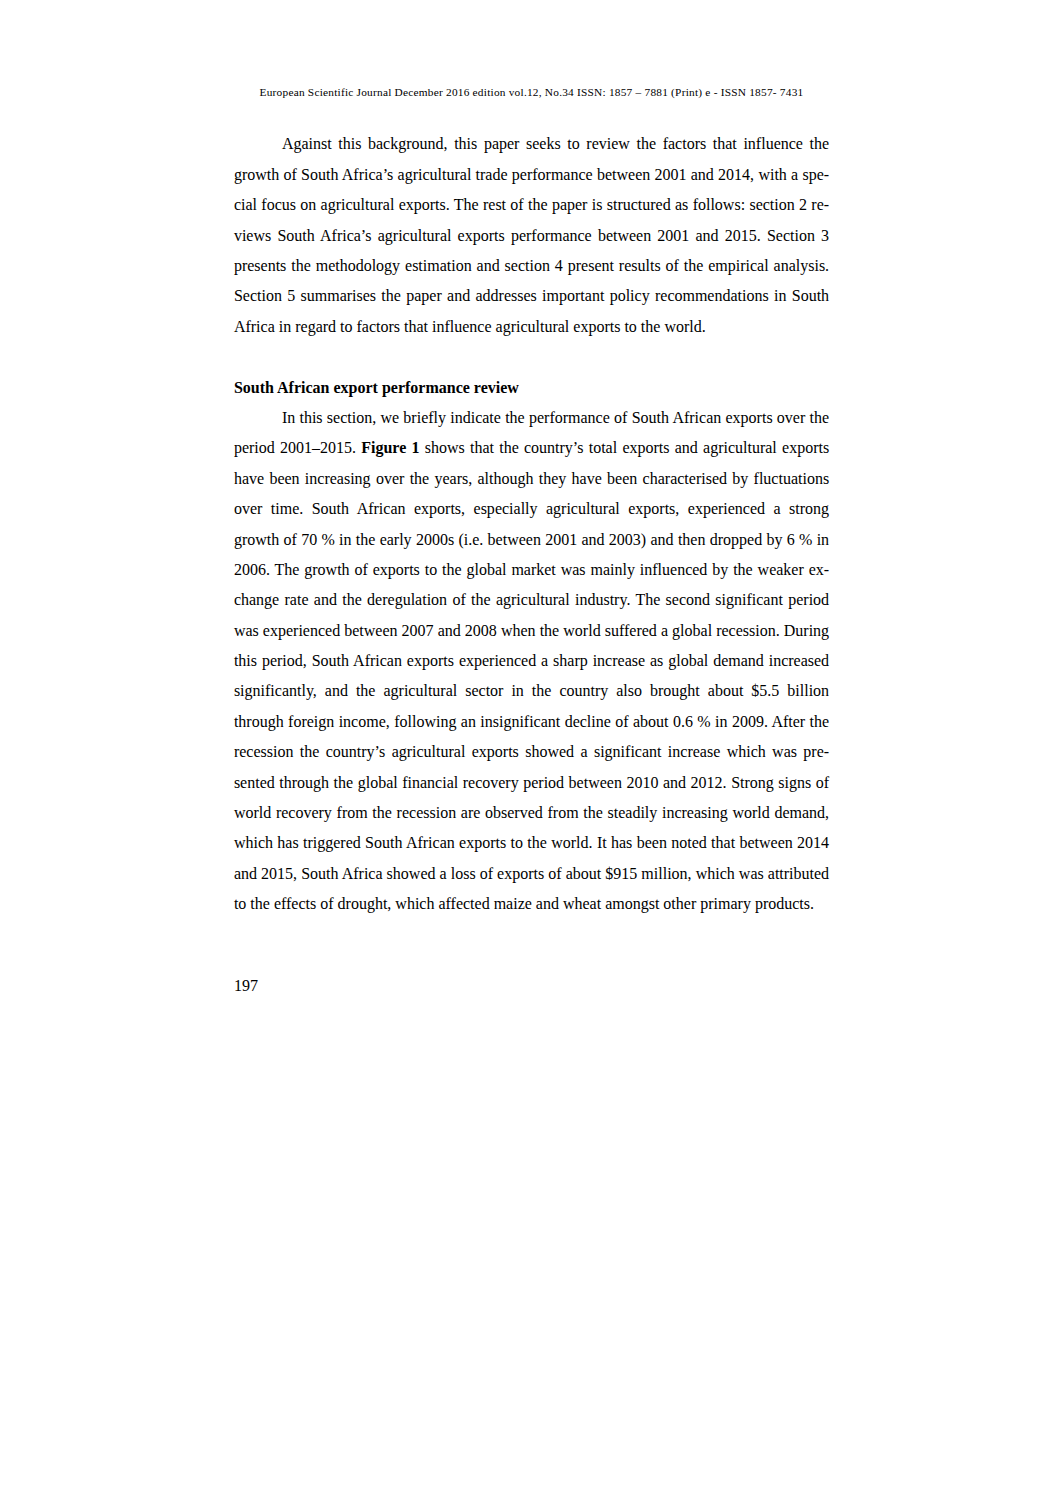European Scientific Journal December 2016 edition vol.12, No.34 ISSN: 1857 – 7881 (Print) e - ISSN 1857- 7431
Against this background, this paper seeks to review the factors that influence the growth of South Africa’s agricultural trade performance between 2001 and 2014, with a special focus on agricultural exports. The rest of the paper is structured as follows: section 2 reviews South Africa’s agricultural exports performance between 2001 and 2015. Section 3 presents the methodology estimation and section 4 present results of the empirical analysis. Section 5 summarises the paper and addresses important policy recommendations in South Africa in regard to factors that influence agricultural exports to the world.
South African export performance review
In this section, we briefly indicate the performance of South African exports over the period 2001–2015. Figure 1 shows that the country’s total exports and agricultural exports have been increasing over the years, although they have been characterised by fluctuations over time. South African exports, especially agricultural exports, experienced a strong growth of 70 % in the early 2000s (i.e. between 2001 and 2003) and then dropped by 6 % in 2006. The growth of exports to the global market was mainly influenced by the weaker exchange rate and the deregulation of the agricultural industry. The second significant period was experienced between 2007 and 2008 when the world suffered a global recession. During this period, South African exports experienced a sharp increase as global demand increased significantly, and the agricultural sector in the country also brought about $5.5 billion through foreign income, following an insignificant decline of about 0.6 % in 2009. After the recession the country’s agricultural exports showed a significant increase which was presented through the global financial recovery period between 2010 and 2012. Strong signs of world recovery from the recession are observed from the steadily increasing world demand, which has triggered South African exports to the world. It has been noted that between 2014 and 2015, South Africa showed a loss of exports of about $915 million, which was attributed to the effects of drought, which affected maize and wheat amongst other primary products.
197